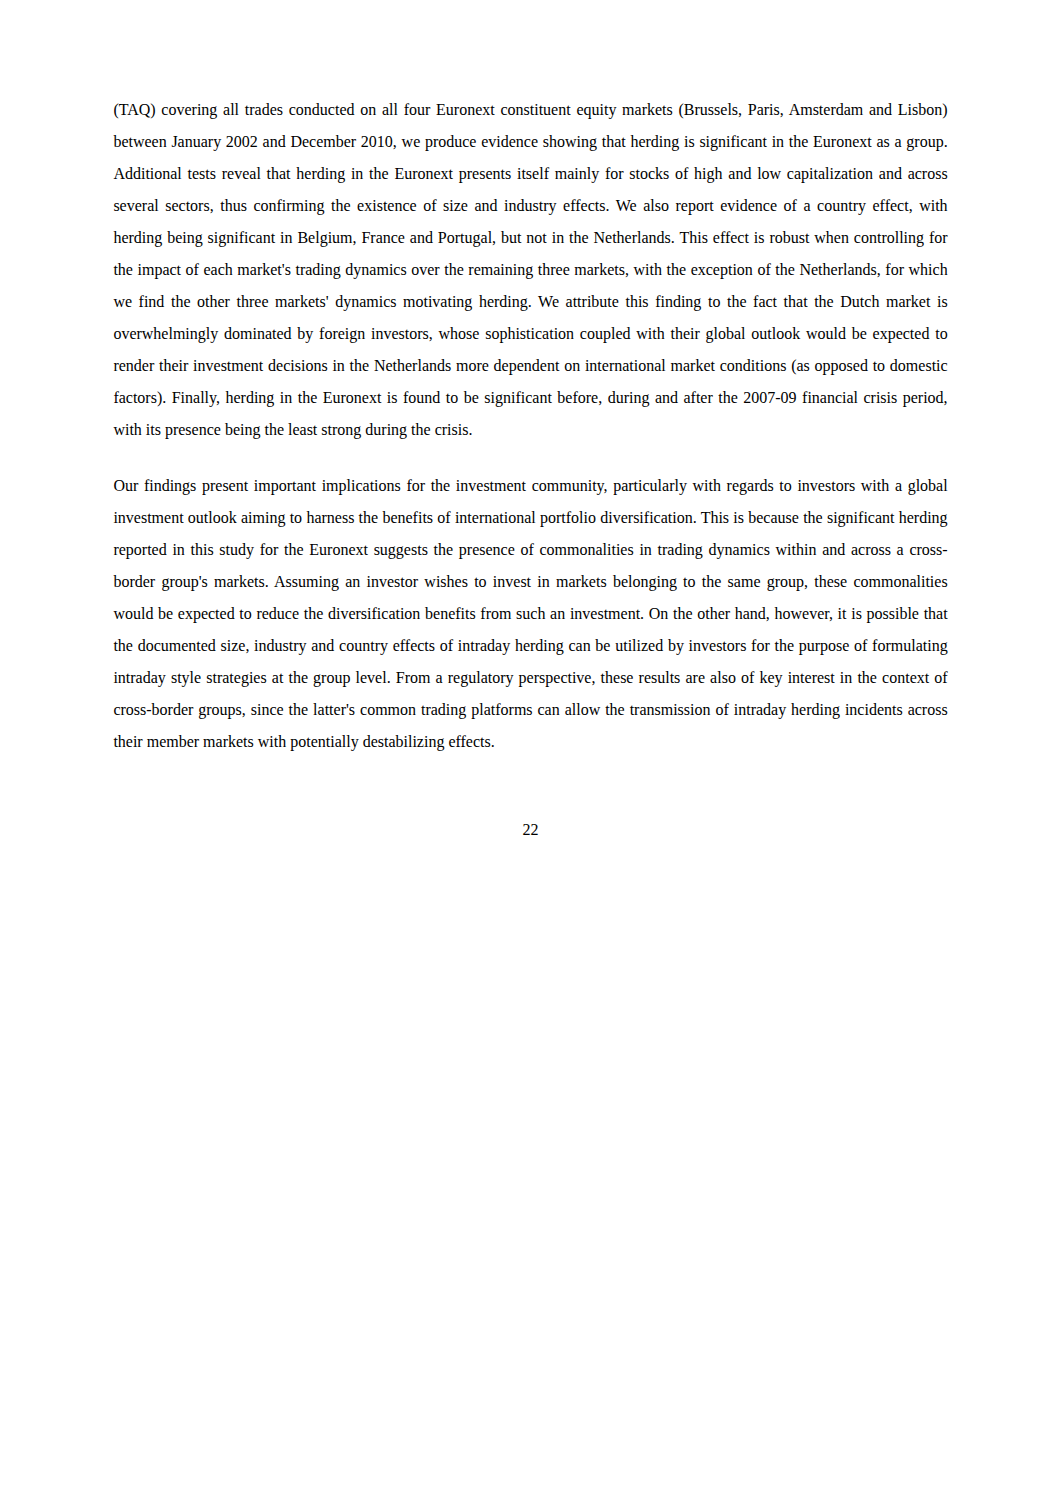(TAQ) covering all trades conducted on all four Euronext constituent equity markets (Brussels, Paris, Amsterdam and Lisbon) between January 2002 and December 2010, we produce evidence showing that herding is significant in the Euronext as a group. Additional tests reveal that herding in the Euronext presents itself mainly for stocks of high and low capitalization and across several sectors, thus confirming the existence of size and industry effects. We also report evidence of a country effect, with herding being significant in Belgium, France and Portugal, but not in the Netherlands. This effect is robust when controlling for the impact of each market's trading dynamics over the remaining three markets, with the exception of the Netherlands, for which we find the other three markets' dynamics motivating herding. We attribute this finding to the fact that the Dutch market is overwhelmingly dominated by foreign investors, whose sophistication coupled with their global outlook would be expected to render their investment decisions in the Netherlands more dependent on international market conditions (as opposed to domestic factors). Finally, herding in the Euronext is found to be significant before, during and after the 2007-09 financial crisis period, with its presence being the least strong during the crisis.
Our findings present important implications for the investment community, particularly with regards to investors with a global investment outlook aiming to harness the benefits of international portfolio diversification. This is because the significant herding reported in this study for the Euronext suggests the presence of commonalities in trading dynamics within and across a cross-border group's markets. Assuming an investor wishes to invest in markets belonging to the same group, these commonalities would be expected to reduce the diversification benefits from such an investment. On the other hand, however, it is possible that the documented size, industry and country effects of intraday herding can be utilized by investors for the purpose of formulating intraday style strategies at the group level. From a regulatory perspective, these results are also of key interest in the context of cross-border groups, since the latter's common trading platforms can allow the transmission of intraday herding incidents across their member markets with potentially destabilizing effects.
22